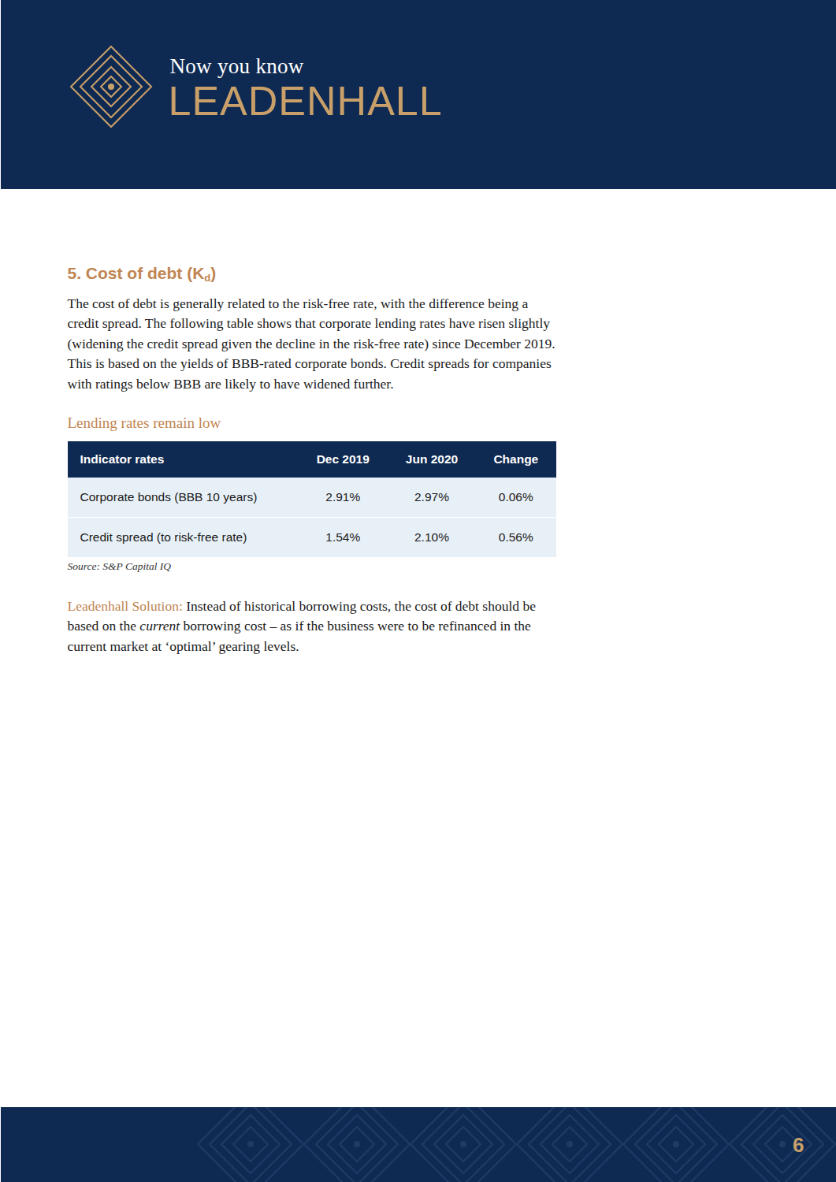Now you know
LEADENHALL
5. Cost of debt (Kd)
The cost of debt is generally related to the risk-free rate, with the difference being a credit spread. The following table shows that corporate lending rates have risen slightly (widening the credit spread given the decline in the risk-free rate) since December 2019. This is based on the yields of BBB-rated corporate bonds. Credit spreads for companies with ratings below BBB are likely to have widened further.
Lending rates remain low
| Indicator rates | Dec 2019 | Jun 2020 | Change |
| --- | --- | --- | --- |
| Corporate bonds (BBB 10 years) | 2.91% | 2.97% | 0.06% |
| Credit spread (to risk-free rate) | 1.54% | 2.10% | 0.56% |
Source: S&P Capital IQ
Leadenhall Solution: Instead of historical borrowing costs, the cost of debt should be based on the current borrowing cost – as if the business were to be refinanced in the current market at ‘optimal’ gearing levels.
6